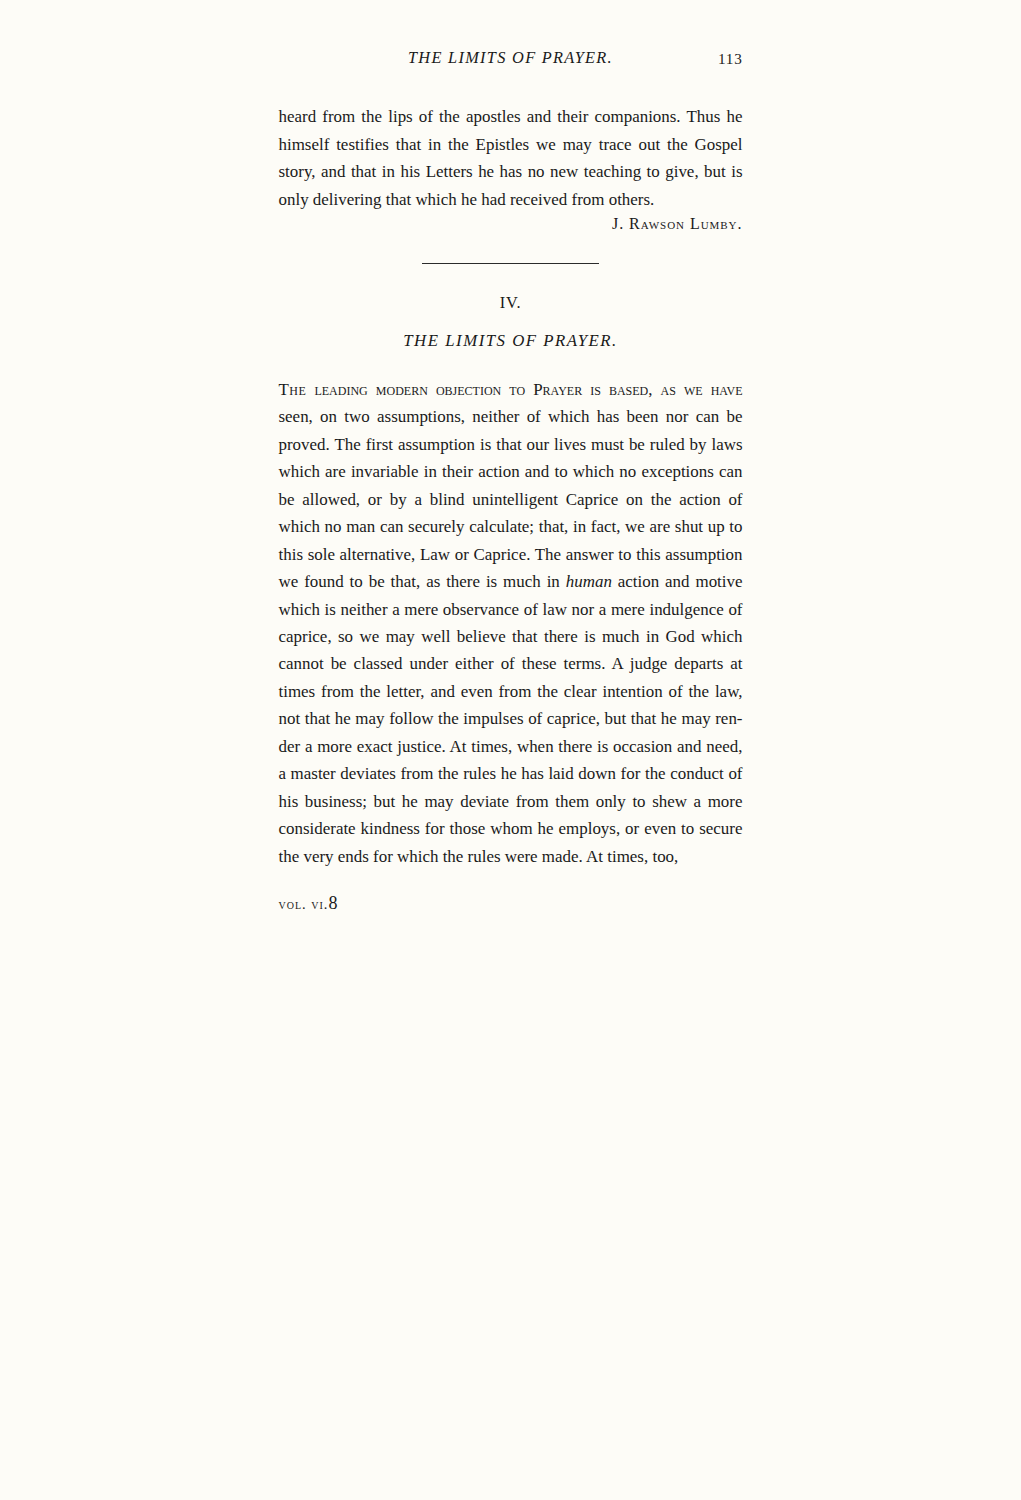The Limits of Prayer. 113
heard from the lips of the apostles and their companions. Thus he himself testifies that in the Epistles we may trace out the Gospel story, and that in his Letters he has no new teaching to give, but is only delivering that which he had received from others.
J. Rawson Lumby.
IV.
The Limits of Prayer.
The leading modern objection to Prayer is based, as we have seen, on two assumptions, neither of which has been nor can be proved. The first assumption is that our lives must be ruled by laws which are invariable in their action and to which no exceptions can be allowed, or by a blind unintelligent Caprice on the action of which no man can securely calculate; that, in fact, we are shut up to this sole alternative, Law or Caprice. The answer to this assumption we found to be that, as there is much in human action and motive which is neither a mere observance of law nor a mere indulgence of caprice, so we may well believe that there is much in God which cannot be classed under either of these terms. A judge departs at times from the letter, and even from the clear intention of the law, not that he may follow the impulses of caprice, but that he may render a more exact justice. At times, when there is occasion and need, a master deviates from the rules he has laid down for the conduct of his business; but he may deviate from them only to shew a more considerate kindness for those whom he employs, or even to secure the very ends for which the rules were made. At times, too,
vol. vi. 8